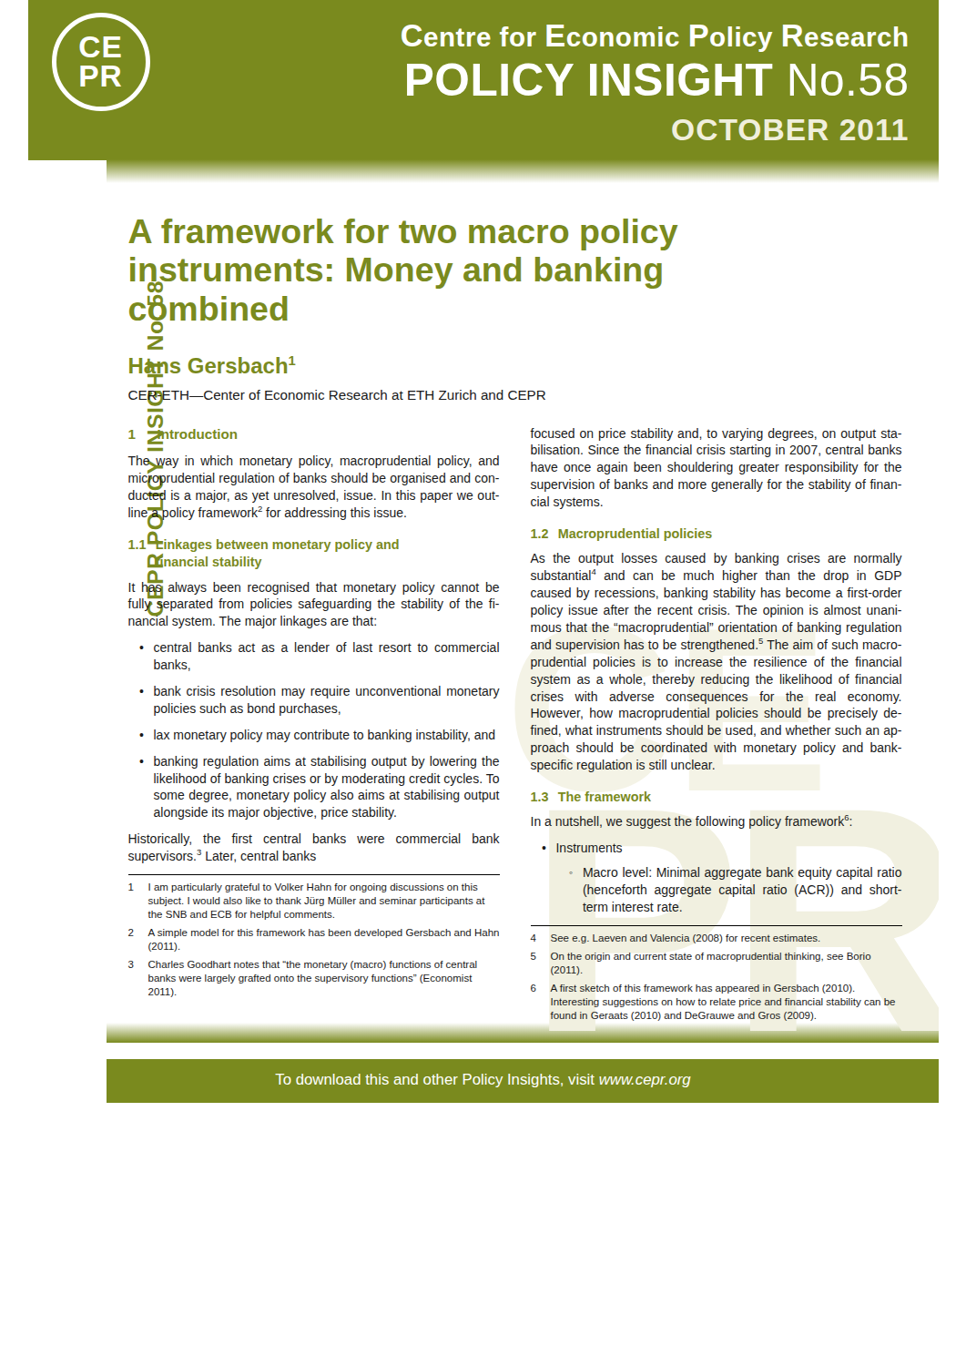CE PR
Centre for Economic Policy Research
POLICY INSIGHT No.58
OCTOBER 2011
CEPR POLICY INSIGHT No. 58
PR
CE
A framework for two macro policy instruments: Money and banking combined
Hans Gersbach1
CER-ETH—Center of Economic Research at ETH Zurich and CEPR
1 Introduction
The way in which monetary policy, macroprudential policy, and microprudential regulation of banks should be organised and conducted is a major, as yet unresolved, issue. In this paper we outline a policy framework2 for addressing this issue.
1.1 Linkages between monetary policy andfinancial stability
It has always been recognised that monetary policy cannot be fully separated from policies safeguarding the stability of the financial system. The major linkages are that:
central banks act as a lender of last resort to commercial banks,
bank crisis resolution may require unconventional monetary policies such as bond purchases,
lax monetary policy may contribute to banking instability, and
banking regulation aims at stabilising output by lowering the likelihood of banking crises or by moderating credit cycles. To some degree, monetary policy also aims at stabilising output alongside its major objective, price stability.
Historically, the first central banks were commercial bank supervisors.3 Later, central banks
1
I am particularly grateful to Volker Hahn for ongoing discussions on this subject. I would also like to thank Jürg Müller and seminar participants at the SNB and ECB for helpful comments.
2
A simple model for this framework has been developed Gersbach and Hahn (2011).
3
Charles Goodhart notes that “the monetary (macro) functions of central banks were largely grafted onto the supervisory functions” (Economist 2011).
focused on price stability and, to varying degrees, on output stabilisation. Since the financial crisis starting in 2007, central banks have once again been shouldering greater responsibility for the supervision of banks and more generally for the stability of financial systems.
1.2 Macroprudential policies
As the output losses caused by banking crises are normally substantial4 and can be much higher than the drop in GDP caused by recessions, banking stability has become a first-order policy issue after the recent crisis. The opinion is almost unanimous that the “macroprudential” orientation of banking regulation and supervision has to be strengthened.5 The aim of such macroprudential policies is to increase the resilience of the financial system as a whole, thereby reducing the likelihood of financial crises with adverse consequences for the real economy. However, how macroprudential policies should be precisely defined, what instruments should be used, and whether such an approach should be coordinated with monetary policy and bank-specific regulation is still unclear.
1.3 The framework
In a nutshell, we suggest the following policy framework6:
Instruments
Macro level: Minimal aggregate bank equity capital ratio (henceforth aggregate capital ratio (ACR)) and short-term interest rate.
4
See e.g. Laeven and Valencia (2008) for recent estimates.
5
On the origin and current state of macroprudential thinking, see Borio (2011).
6
A first sketch of this framework has appeared in Gersbach (2010). Interesting suggestions on how to relate price and financial stability can be found in Geraats (2010) and DeGrauwe and Gros (2009).
To download this and other Policy Insights, visit www.cepr.org